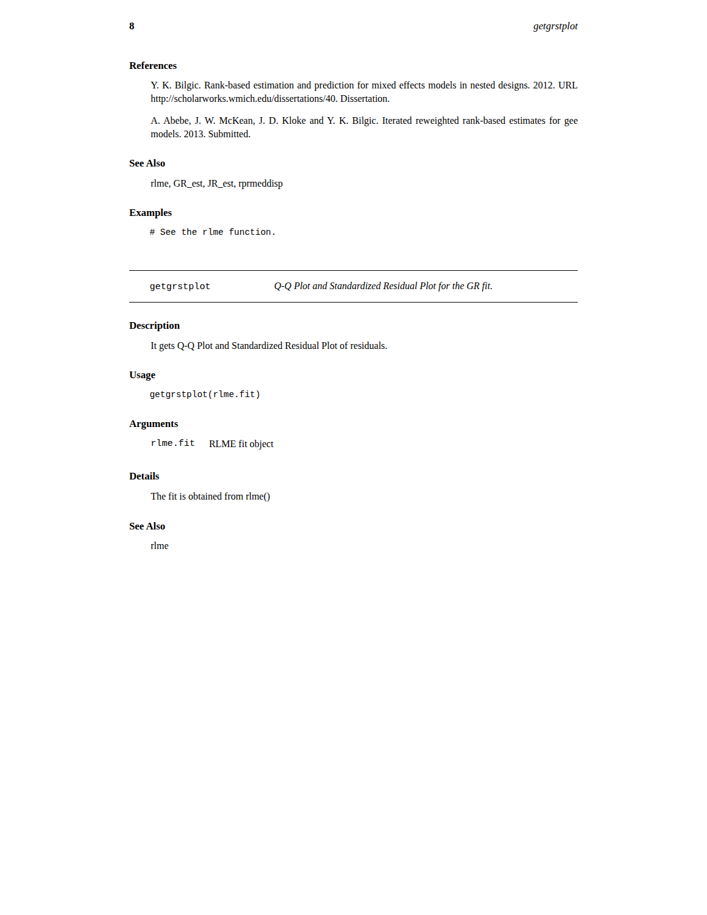8 getgrstplot
References
Y. K. Bilgic. Rank-based estimation and prediction for mixed effects models in nested designs. 2012. URL http://scholarworks.wmich.edu/dissertations/40. Dissertation.
A. Abebe, J. W. McKean, J. D. Kloke and Y. K. Bilgic. Iterated reweighted rank-based estimates for gee models. 2013. Submitted.
See Also
rlme, GR_est, JR_est, rprmeddisp
Examples
# See the rlme function.
getgrstplot Q-Q Plot and Standardized Residual Plot for the GR fit.
Description
It gets Q-Q Plot and Standardized Residual Plot of residuals.
Usage
getgrstplot(rlme.fit)
Arguments
| rlme.fit | RLME fit object |
Details
The fit is obtained from rlme()
See Also
rlme